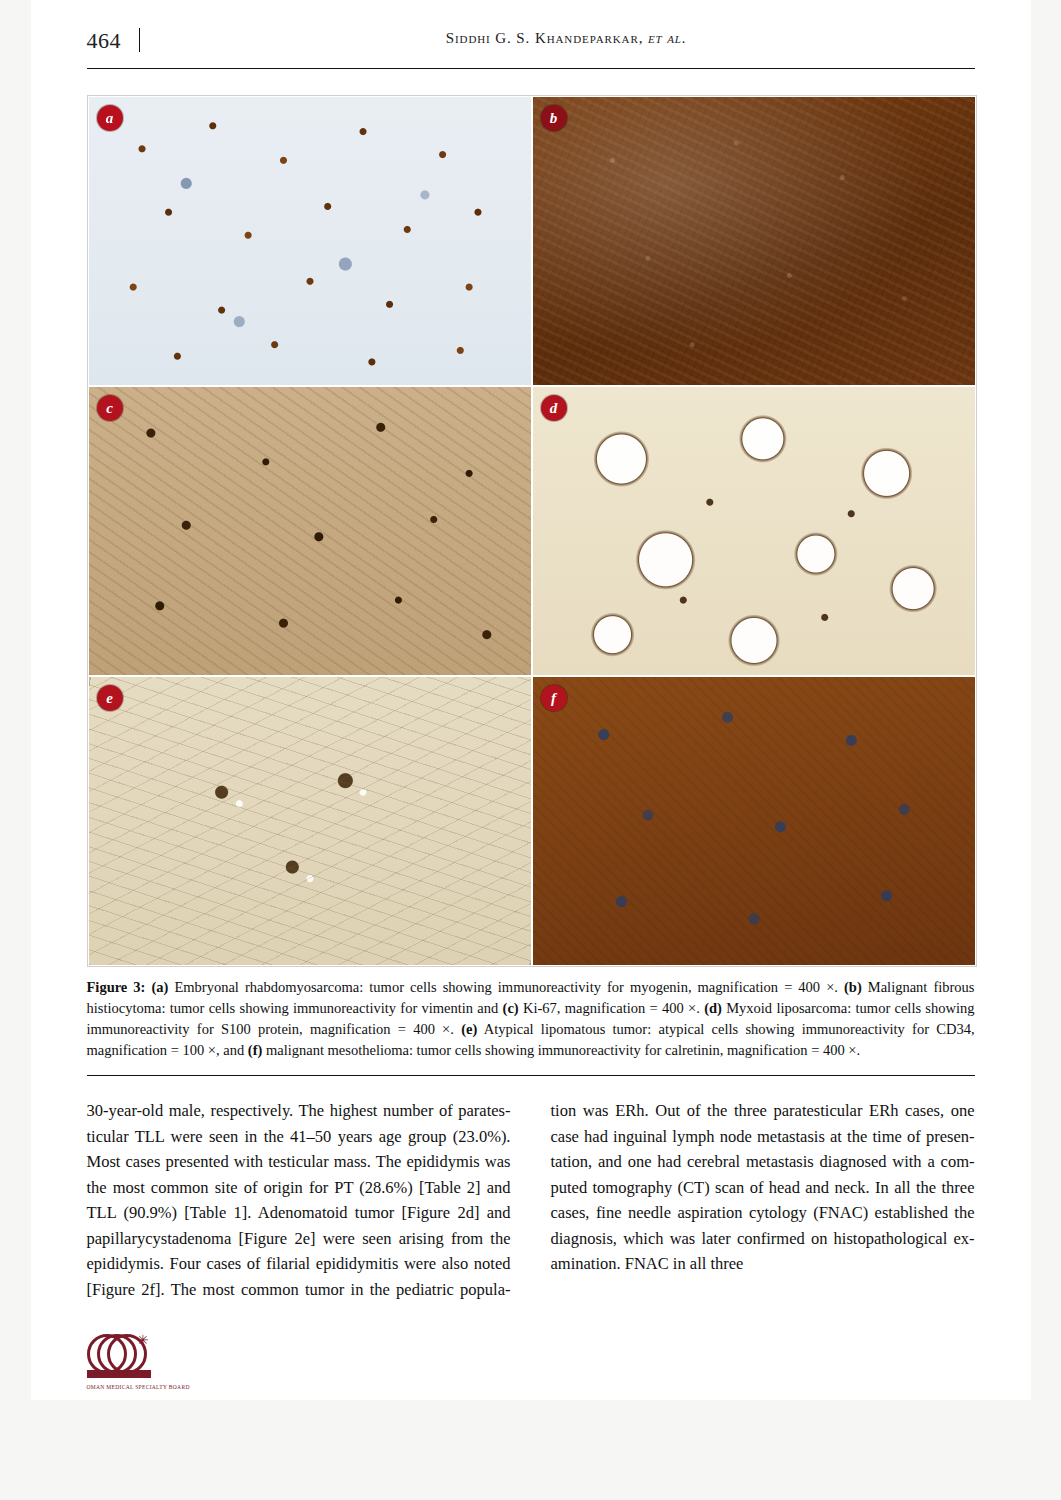464
Siddhi G. S. Khandeparkar, et al.
a
b
c
d
e
f
Figure 3: (a) Embryonal rhabdomyosarcoma: tumor cells showing immunoreactivity for myogenin, magnification = 400 ×. (b) Malignant fibrous histiocytoma: tumor cells showing immunoreactivity for vimentin and (c) Ki-67, magnification = 400 ×. (d) Myxoid liposarcoma: tumor cells showing immunoreactivity for S100 protein, magnification = 400 ×. (e) Atypical lipomatous tumor: atypical cells showing immunoreactivity for CD34, magnification = 100 ×, and (f) malignant mesothelioma: tumor cells showing immunoreactivity for calretinin, magnification = 400 ×.
30-year-old male, respectively. The highest number of paratesticular TLL were seen in the 41–50 years age group (23.0%). Most cases presented with testicular mass. The epididymis was the most common site of origin for PT (28.6%) [Table 2] and TLL (90.9%) [Table 1]. Adenomatoid tumor [Figure 2d] and papillarycystadenoma [Figure 2e] were seen arising from the epididymis. Four cases of filarial epididymitis were also noted [Figure 2f]. The most common tumor in the pediatric population was ERh. Out of the three paratesticular ERh cases, one case had inguinal lymph node metastasis at the time of presentation, and one had cerebral metastasis diagnosed with a computed tomography (CT) scan of head and neck. In all the three cases, fine needle aspiration cytology (FNAC) established the diagnosis, which was later confirmed on histopathological examination. FNAC in all three
✳
OMAN MEDICAL SPECIALTY BOARD